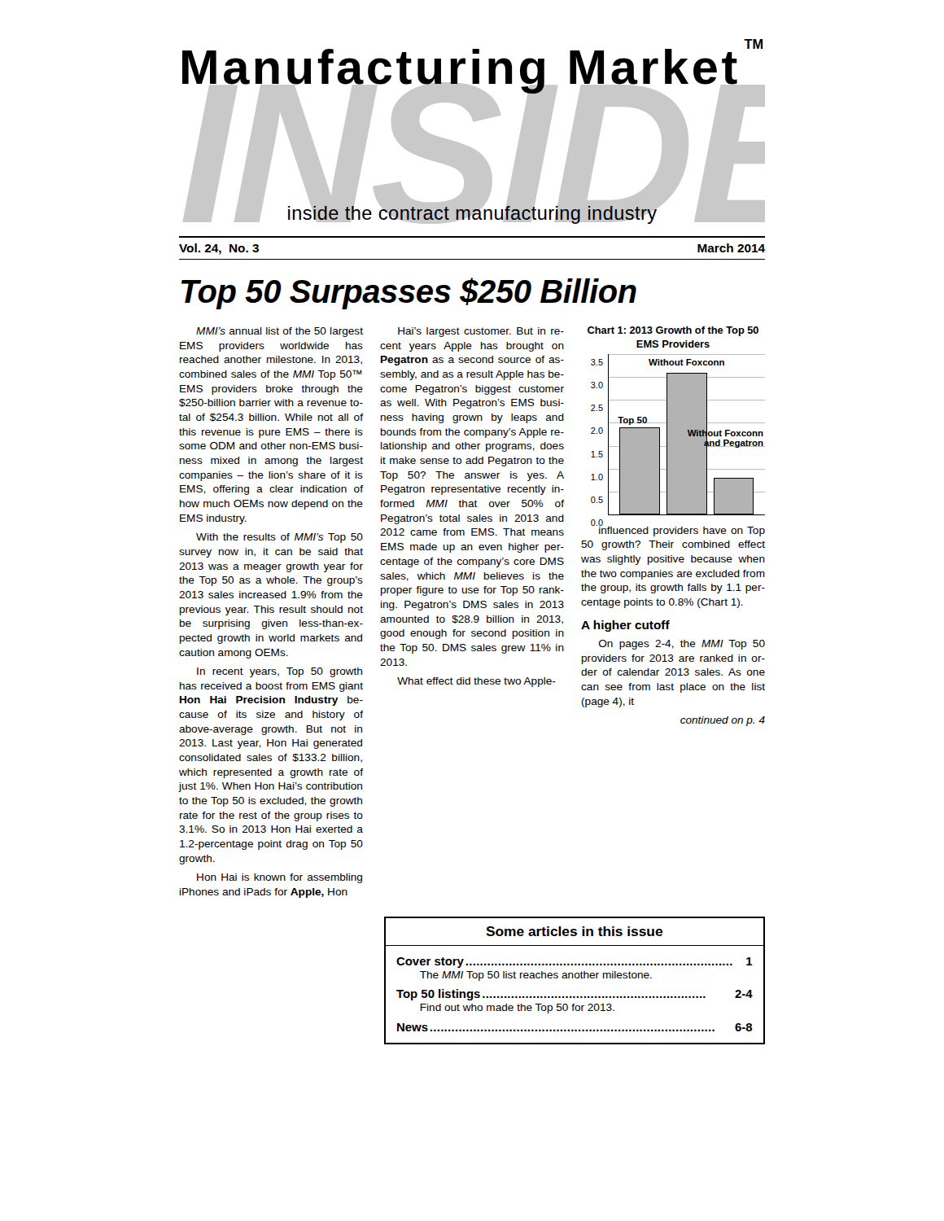INSIDER
TM
Manufacturing Market
inside the contract manufacturing industry
Vol. 24, No. 3 March 2014
Top 50 Surpasses $250 Billion
MMI’s annual list of the 50 largest EMS providers worldwide has reached another milestone. In 2013, combined sales of the MMI Top 50™ EMS providers broke through the $250-billion barrier with a revenue total of $254.3 billion. While not all of this revenue is pure EMS – there is some ODM and other non-EMS business mixed in among the largest companies – the lion’s share of it is EMS, offering a clear indication of how much OEMs now depend on the EMS industry.
With the results of MMI’s Top 50 survey now in, it can be said that 2013 was a meager growth year for the Top 50 as a whole. The group’s 2013 sales increased 1.9% from the previous year. This result should not be surprising given less-than-expected growth in world markets and caution among OEMs.
In recent years, Top 50 growth has received a boost from EMS giant Hon Hai Precision Industry because of its size and history of above-average growth. But not in 2013. Last year, Hon Hai generated consolidated sales of $133.2 billion, which represented a growth rate of just 1%. When Hon Hai’s contribution to the Top 50 is excluded, the growth rate for the rest of the group rises to 3.1%. So in 2013 Hon Hai exerted a 1.2-percentage point drag on Top 50 growth.
Hon Hai is known for assembling iPhones and iPads for Apple, Hon
Hai’s largest customer. But in recent years Apple has brought on Pegatron as a second source of assembly, and as a result Apple has become Pegatron’s biggest customer as well. With Pegatron’s EMS business having grown by leaps and bounds from the company’s Apple relationship and other programs, does it make sense to add Pegatron to the Top 50? The answer is yes. A Pegatron representative recently informed MMI that over 50% of Pegatron’s total sales in 2013 and 2012 came from EMS. That means EMS made up an even higher percentage of the company’s core DMS sales, which MMI believes is the proper figure to use for Top 50 ranking. Pegatron’s DMS sales in 2013 amounted to $28.9 billion in 2013, good enough for second position in the Top 50. DMS sales grew 11% in 2013.
What effect did these two Apple-
Chart 1: 2013 Growth of the Top 50 EMS Providers
3.5 3.0 2.5 2.0 1.5 1.0 0.5 0.0
Top 50
Without Foxconn
Without Foxconn
and Pegatron
influenced providers have on Top 50 growth? Their combined effect was slightly positive because when the two companies are excluded from the group, its growth falls by 1.1 percentage points to 0.8% (Chart 1).
A higher cutoff
On pages 2-4, the MMI Top 50 providers for 2013 are ranked in order of calendar 2013 sales. As one can see from last place on the list (page 4), it
continued on p. 4
Some articles in this issue
Cover story.......................................................................... 1
The MMI Top 50 list reaches another milestone.
Top 50 listings.............................................................. 2-4
Find out who made the Top 50 for 2013.
News............................................................................... 6-8